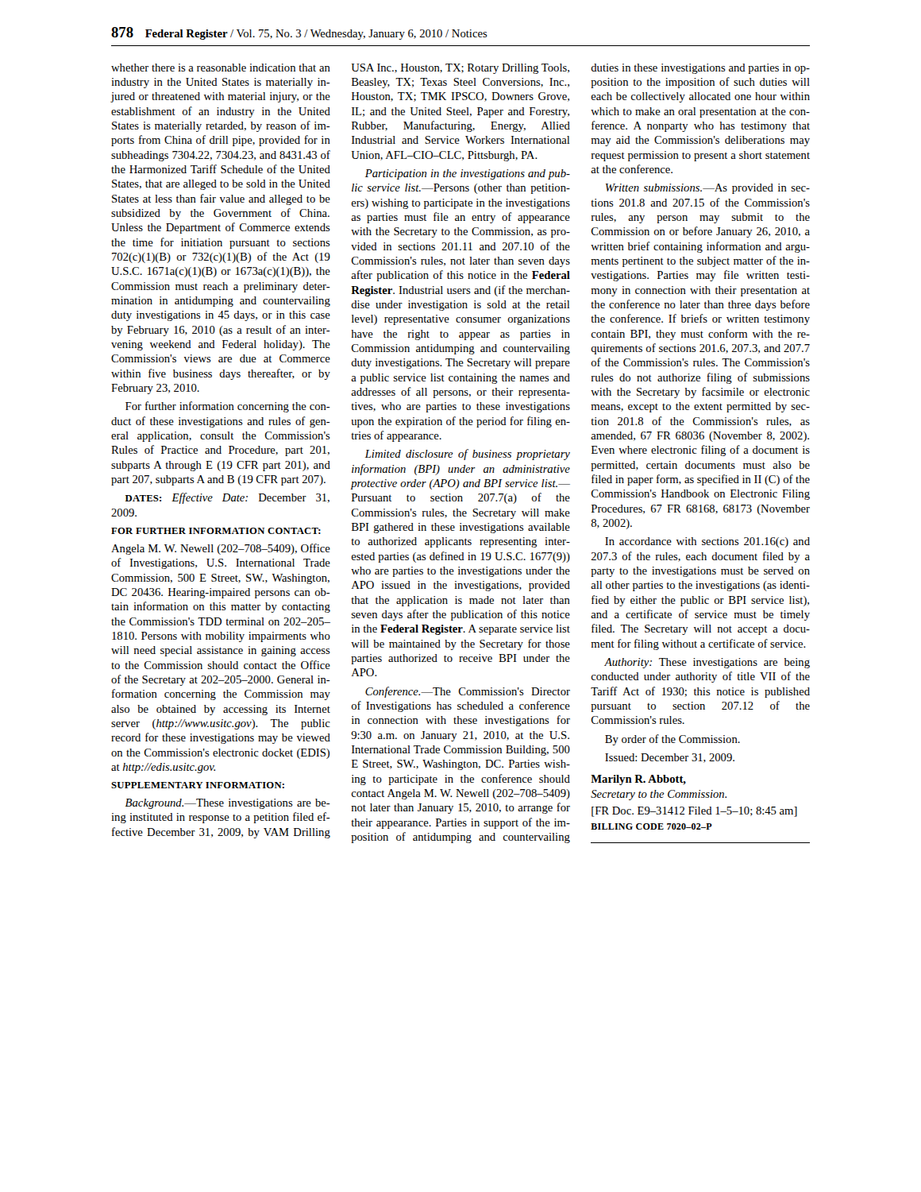878 Federal Register / Vol. 75, No. 3 / Wednesday, January 6, 2010 / Notices
whether there is a reasonable indication that an industry in the United States is materially injured or threatened with material injury, or the establishment of an industry in the United States is materially retarded, by reason of imports from China of drill pipe, provided for in subheadings 7304.22, 7304.23, and 8431.43 of the Harmonized Tariff Schedule of the United States, that are alleged to be sold in the United States at less than fair value and alleged to be subsidized by the Government of China. Unless the Department of Commerce extends the time for initiation pursuant to sections 702(c)(1)(B) or 732(c)(1)(B) of the Act (19 U.S.C. 1671a(c)(1)(B) or 1673a(c)(1)(B)), the Commission must reach a preliminary determination in antidumping and countervailing duty investigations in 45 days, or in this case by February 16, 2010 (as a result of an intervening weekend and Federal holiday). The Commission's views are due at Commerce within five business days thereafter, or by February 23, 2010.
For further information concerning the conduct of these investigations and rules of general application, consult the Commission's Rules of Practice and Procedure, part 201, subparts A through E (19 CFR part 201), and part 207, subparts A and B (19 CFR part 207).
Dates: Effective Date: December 31, 2009.
For Further Information Contact:
Angela M. W. Newell (202–708–5409), Office of Investigations, U.S. International Trade Commission, 500 E Street, SW., Washington, DC 20436. Hearing-impaired persons can obtain information on this matter by contacting the Commission's TDD terminal on 202–205–1810. Persons with mobility impairments who will need special assistance in gaining access to the Commission should contact the Office of the Secretary at 202–205–2000. General information concerning the Commission may also be obtained by accessing its Internet server (http://www.usitc.gov). The public record for these investigations may be viewed on the Commission's electronic docket (EDIS) at http://edis.usitc.gov.
Supplementary Information:
Background.—These investigations are being instituted in response to a petition filed effective December 31, 2009, by VAM Drilling USA Inc., Houston, TX; Rotary Drilling Tools, Beasley, TX; Texas Steel Conversions, Inc., Houston, TX; TMK IPSCO, Downers Grove, IL; and the United Steel, Paper and Forestry, Rubber, Manufacturing, Energy, Allied Industrial and Service Workers International Union, AFL–CIO–CLC, Pittsburgh, PA.
Participation in the investigations and public service list.—Persons (other than petitioners) wishing to participate in the investigations as parties must file an entry of appearance with the Secretary to the Commission, as provided in sections 201.11 and 207.10 of the Commission's rules, not later than seven days after publication of this notice in the Federal Register. Industrial users and (if the merchandise under investigation is sold at the retail level) representative consumer organizations have the right to appear as parties in Commission antidumping and countervailing duty investigations. The Secretary will prepare a public service list containing the names and addresses of all persons, or their representatives, who are parties to these investigations upon the expiration of the period for filing entries of appearance.
Limited disclosure of business proprietary information (BPI) under an administrative protective order (APO) and BPI service list.—Pursuant to section 207.7(a) of the Commission's rules, the Secretary will make BPI gathered in these investigations available to authorized applicants representing interested parties (as defined in 19 U.S.C. 1677(9)) who are parties to the investigations under the APO issued in the investigations, provided that the application is made not later than seven days after the publication of this notice in the Federal Register. A separate service list will be maintained by the Secretary for those parties authorized to receive BPI under the APO.
Conference.—The Commission's Director of Investigations has scheduled a conference in connection with these investigations for 9:30 a.m. on January 21, 2010, at the U.S. International Trade Commission Building, 500 E Street, SW., Washington, DC. Parties wishing to participate in the conference should contact Angela M. W. Newell (202–708–5409) not later than January 15, 2010, to arrange for their appearance. Parties in support of the imposition of antidumping and countervailing duties in these investigations and parties in opposition to the imposition of such duties will each be collectively allocated one hour within which to make an oral presentation at the conference. A nonparty who has testimony that may aid the Commission's deliberations may request permission to present a short statement at the conference.
Written submissions.—As provided in sections 201.8 and 207.15 of the Commission's rules, any person may submit to the Commission on or before January 26, 2010, a written brief containing information and arguments pertinent to the subject matter of the investigations. Parties may file written testimony in connection with their presentation at the conference no later than three days before the conference. If briefs or written testimony contain BPI, they must conform with the requirements of sections 201.6, 207.3, and 207.7 of the Commission's rules. The Commission's rules do not authorize filing of submissions with the Secretary by facsimile or electronic means, except to the extent permitted by section 201.8 of the Commission's rules, as amended, 67 FR 68036 (November 8, 2002). Even where electronic filing of a document is permitted, certain documents must also be filed in paper form, as specified in II (C) of the Commission's Handbook on Electronic Filing Procedures, 67 FR 68168, 68173 (November 8, 2002).
In accordance with sections 201.16(c) and 207.3 of the rules, each document filed by a party to the investigations must be served on all other parties to the investigations (as identified by either the public or BPI service list), and a certificate of service must be timely filed. The Secretary will not accept a document for filing without a certificate of service.
Authority: These investigations are being conducted under authority of title VII of the Tariff Act of 1930; this notice is published pursuant to section 207.12 of the Commission's rules.
By order of the Commission.
Issued: December 31, 2009.
Marilyn R. Abbott,
Secretary to the Commission.
[FR Doc. E9–31412 Filed 1–5–10; 8:45 am]
BILLING CODE 7020–02–P